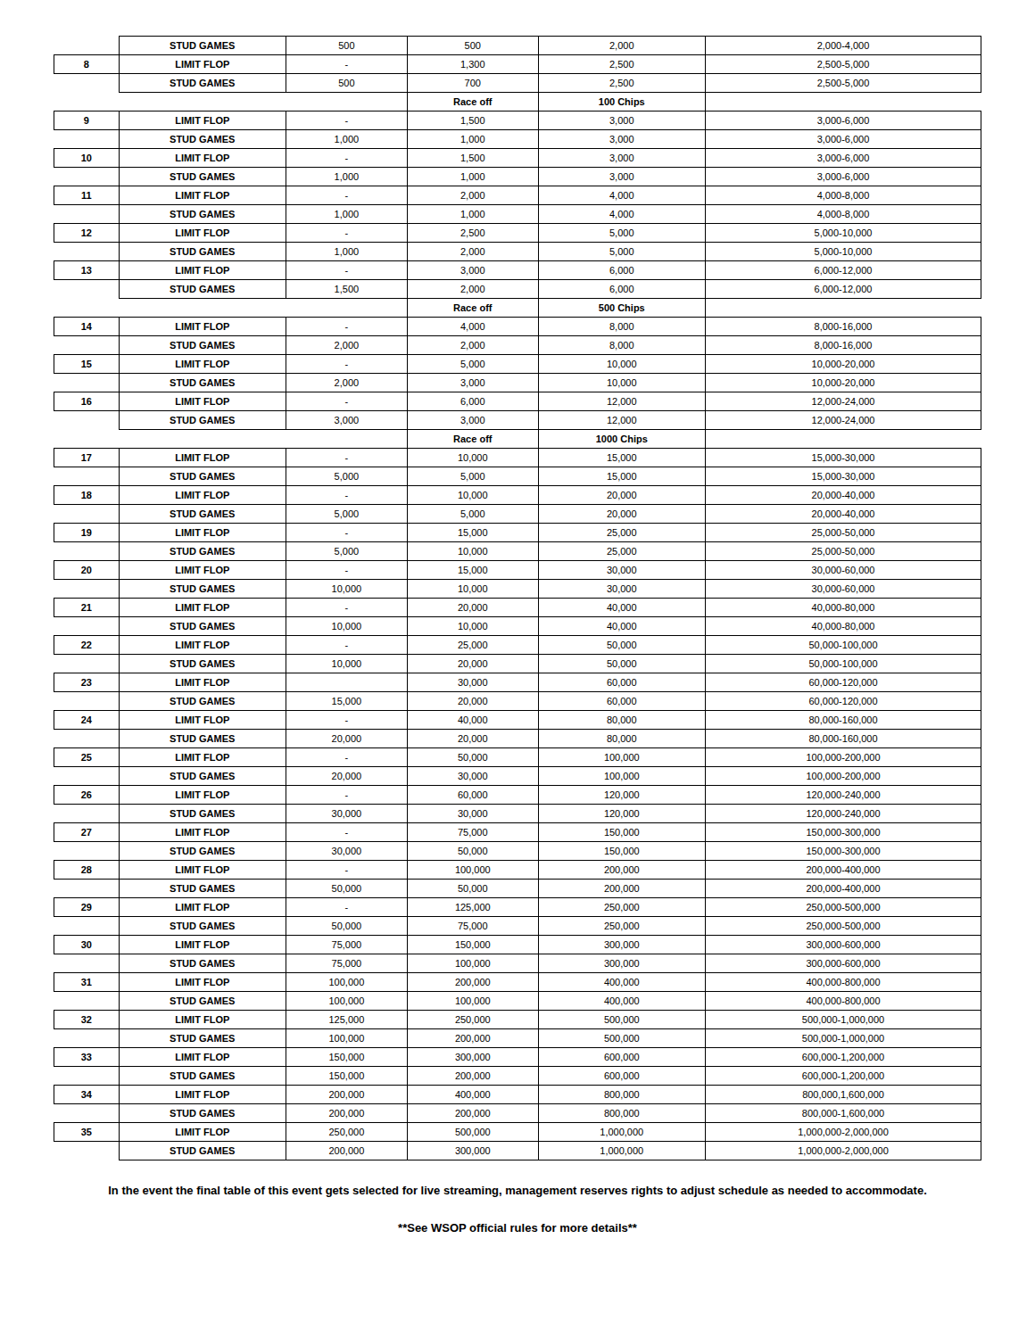| | STUD GAMES | 500 | 500 | 2,000 | 2,000-4,000 |
| 8 | LIMIT FLOP | - | 1,300 | 2,500 | 2,500-5,000 |
| | STUD GAMES | 500 | 700 | 2,500 | 2,500-5,000 |
| | | | Race off | 100 Chips | |
| 9 | LIMIT FLOP | - | 1,500 | 3,000 | 3,000-6,000 |
| | STUD GAMES | 1,000 | 1,000 | 3,000 | 3,000-6,000 |
| 10 | LIMIT FLOP | - | 1,500 | 3,000 | 3,000-6,000 |
| | STUD GAMES | 1,000 | 1,000 | 3,000 | 3,000-6,000 |
| 11 | LIMIT FLOP | - | 2,000 | 4,000 | 4,000-8,000 |
| | STUD GAMES | 1,000 | 1,000 | 4,000 | 4,000-8,000 |
| 12 | LIMIT FLOP | - | 2,500 | 5,000 | 5,000-10,000 |
| | STUD GAMES | 1,000 | 2,000 | 5,000 | 5,000-10,000 |
| 13 | LIMIT FLOP | - | 3,000 | 6,000 | 6,000-12,000 |
| | STUD GAMES | 1,500 | 2,000 | 6,000 | 6,000-12,000 |
| | | | Race off | 500 Chips | |
| 14 | LIMIT FLOP | - | 4,000 | 8,000 | 8,000-16,000 |
| | STUD GAMES | 2,000 | 2,000 | 8,000 | 8,000-16,000 |
| 15 | LIMIT FLOP | - | 5,000 | 10,000 | 10,000-20,000 |
| | STUD GAMES | 2,000 | 3,000 | 10,000 | 10,000-20,000 |
| 16 | LIMIT FLOP | - | 6,000 | 12,000 | 12,000-24,000 |
| | STUD GAMES | 3,000 | 3,000 | 12,000 | 12,000-24,000 |
| | | | Race off | 1000 Chips | |
| 17 | LIMIT FLOP | - | 10,000 | 15,000 | 15,000-30,000 |
| | STUD GAMES | 5,000 | 5,000 | 15,000 | 15,000-30,000 |
| 18 | LIMIT FLOP | - | 10,000 | 20,000 | 20,000-40,000 |
| | STUD GAMES | 5,000 | 5,000 | 20,000 | 20,000-40,000 |
| 19 | LIMIT FLOP | - | 15,000 | 25,000 | 25,000-50,000 |
| | STUD GAMES | 5,000 | 10,000 | 25,000 | 25,000-50,000 |
| 20 | LIMIT FLOP | - | 15,000 | 30,000 | 30,000-60,000 |
| | STUD GAMES | 10,000 | 10,000 | 30,000 | 30,000-60,000 |
| 21 | LIMIT FLOP | - | 20,000 | 40,000 | 40,000-80,000 |
| | STUD GAMES | 10,000 | 10,000 | 40,000 | 40,000-80,000 |
| 22 | LIMIT FLOP | - | 25,000 | 50,000 | 50,000-100,000 |
| | STUD GAMES | 10,000 | 20,000 | 50,000 | 50,000-100,000 |
| 23 | LIMIT FLOP | | 30,000 | 60,000 | 60,000-120,000 |
| | STUD GAMES | 15,000 | 20,000 | 60,000 | 60,000-120,000 |
| 24 | LIMIT FLOP | - | 40,000 | 80,000 | 80,000-160,000 |
| | STUD GAMES | 20,000 | 20,000 | 80,000 | 80,000-160,000 |
| 25 | LIMIT FLOP | - | 50,000 | 100,000 | 100,000-200,000 |
| | STUD GAMES | 20,000 | 30,000 | 100,000 | 100,000-200,000 |
| 26 | LIMIT FLOP | - | 60,000 | 120,000 | 120,000-240,000 |
| | STUD GAMES | 30,000 | 30,000 | 120,000 | 120,000-240,000 |
| 27 | LIMIT FLOP | - | 75,000 | 150,000 | 150,000-300,000 |
| | STUD GAMES | 30,000 | 50,000 | 150,000 | 150,000-300,000 |
| 28 | LIMIT FLOP | - | 100,000 | 200,000 | 200,000-400,000 |
| | STUD GAMES | 50,000 | 50,000 | 200,000 | 200,000-400,000 |
| 29 | LIMIT FLOP | - | 125,000 | 250,000 | 250,000-500,000 |
| | STUD GAMES | 50,000 | 75,000 | 250,000 | 250,000-500,000 |
| 30 | LIMIT FLOP | 75,000 | 150,000 | 300,000 | 300,000-600,000 |
| | STUD GAMES | 75,000 | 100,000 | 300,000 | 300,000-600,000 |
| 31 | LIMIT FLOP | 100,000 | 200,000 | 400,000 | 400,000-800,000 |
| | STUD GAMES | 100,000 | 100,000 | 400,000 | 400,000-800,000 |
| 32 | LIMIT FLOP | 125,000 | 250,000 | 500,000 | 500,000-1,000,000 |
| | STUD GAMES | 100,000 | 200,000 | 500,000 | 500,000-1,000,000 |
| 33 | LIMIT FLOP | 150,000 | 300,000 | 600,000 | 600,000-1,200,000 |
| | STUD GAMES | 150,000 | 200,000 | 600,000 | 600,000-1,200,000 |
| 34 | LIMIT FLOP | 200,000 | 400,000 | 800,000 | 800,000,1,600,000 |
| | STUD GAMES | 200,000 | 200,000 | 800,000 | 800,000-1,600,000 |
| 35 | LIMIT FLOP | 250,000 | 500,000 | 1,000,000 | 1,000,000-2,000,000 |
| | STUD GAMES | 200,000 | 300,000 | 1,000,000 | 1,000,000-2,000,000 |
In the event the final table of this event gets selected for live streaming, management reserves rights to adjust schedule as needed to accommodate.
**See WSOP official rules for more details**